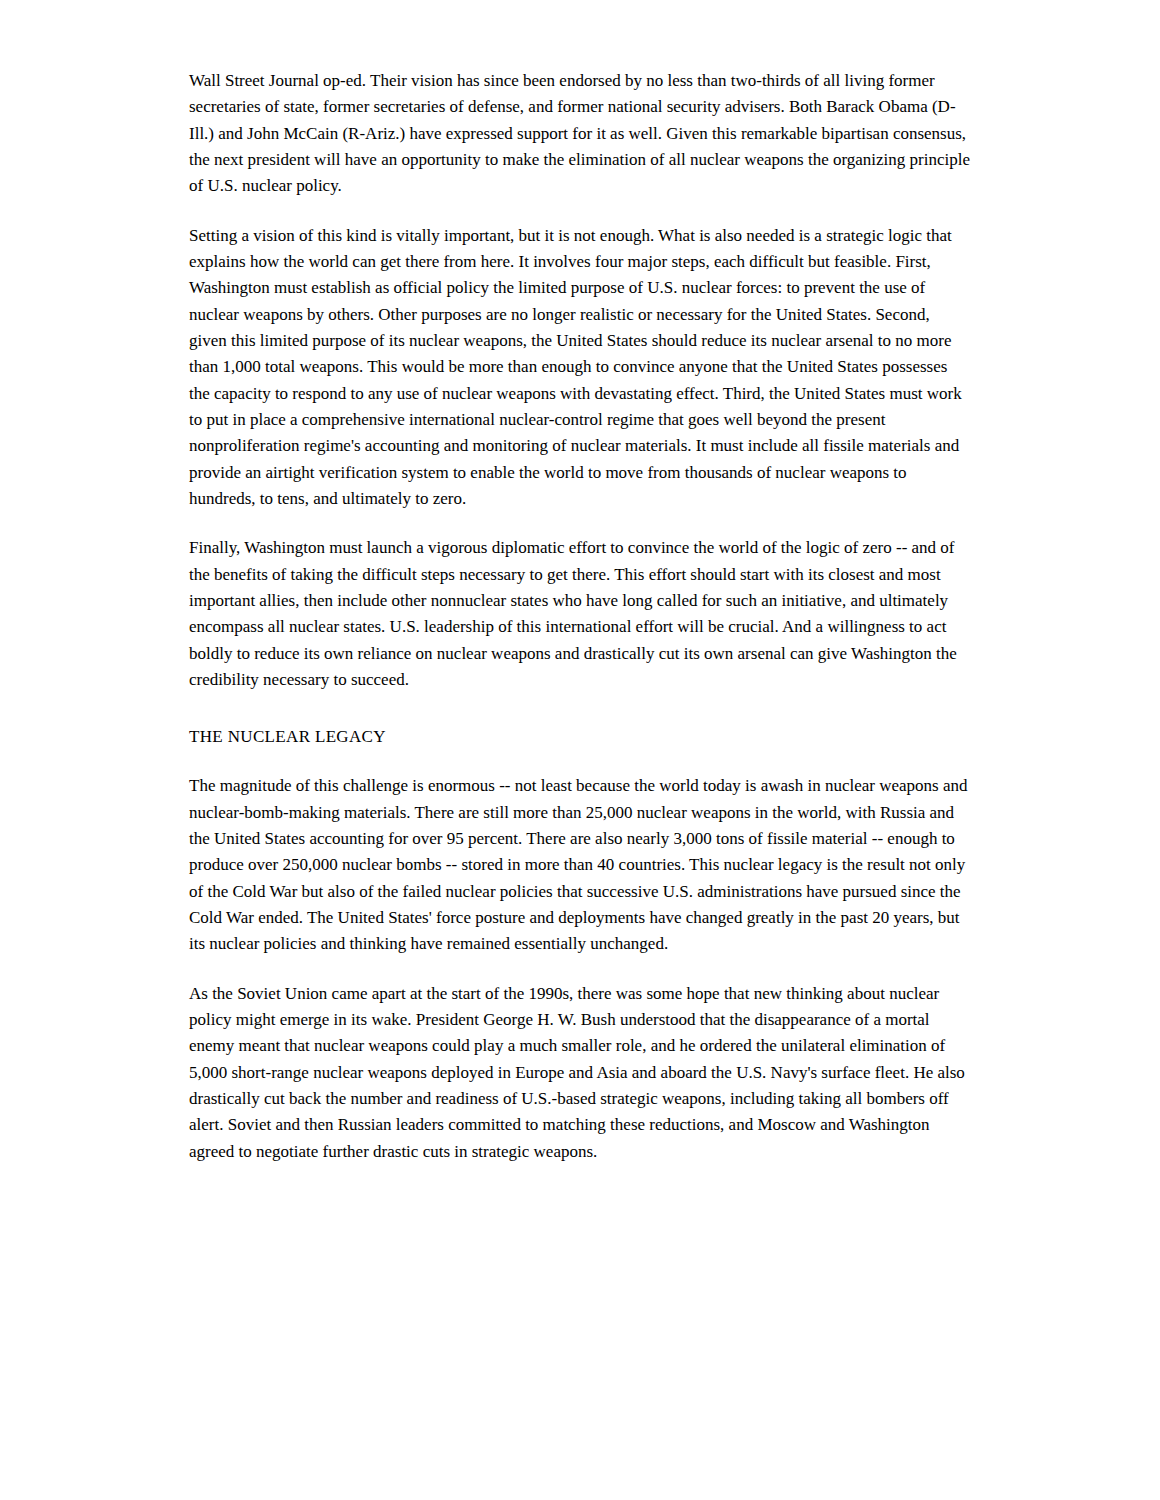Wall Street Journal op-ed. Their vision has since been endorsed by no less than two-thirds of all living former secretaries of state, former secretaries of defense, and former national security advisers. Both Barack Obama (D-Ill.) and John McCain (R-Ariz.) have expressed support for it as well. Given this remarkable bipartisan consensus, the next president will have an opportunity to make the elimination of all nuclear weapons the organizing principle of U.S. nuclear policy.
Setting a vision of this kind is vitally important, but it is not enough. What is also needed is a strategic logic that explains how the world can get there from here. It involves four major steps, each difficult but feasible. First, Washington must establish as official policy the limited purpose of U.S. nuclear forces: to prevent the use of nuclear weapons by others. Other purposes are no longer realistic or necessary for the United States. Second, given this limited purpose of its nuclear weapons, the United States should reduce its nuclear arsenal to no more than 1,000 total weapons. This would be more than enough to convince anyone that the United States possesses the capacity to respond to any use of nuclear weapons with devastating effect. Third, the United States must work to put in place a comprehensive international nuclear-control regime that goes well beyond the present nonproliferation regime's accounting and monitoring of nuclear materials. It must include all fissile materials and provide an airtight verification system to enable the world to move from thousands of nuclear weapons to hundreds, to tens, and ultimately to zero.
Finally, Washington must launch a vigorous diplomatic effort to convince the world of the logic of zero -- and of the benefits of taking the difficult steps necessary to get there. This effort should start with its closest and most important allies, then include other nonnuclear states who have long called for such an initiative, and ultimately encompass all nuclear states. U.S. leadership of this international effort will be crucial. And a willingness to act boldly to reduce its own reliance on nuclear weapons and drastically cut its own arsenal can give Washington the credibility necessary to succeed.
THE NUCLEAR LEGACY
The magnitude of this challenge is enormous -- not least because the world today is awash in nuclear weapons and nuclear-bomb-making materials. There are still more than 25,000 nuclear weapons in the world, with Russia and the United States accounting for over 95 percent. There are also nearly 3,000 tons of fissile material -- enough to produce over 250,000 nuclear bombs -- stored in more than 40 countries. This nuclear legacy is the result not only of the Cold War but also of the failed nuclear policies that successive U.S. administrations have pursued since the Cold War ended. The United States' force posture and deployments have changed greatly in the past 20 years, but its nuclear policies and thinking have remained essentially unchanged.
As the Soviet Union came apart at the start of the 1990s, there was some hope that new thinking about nuclear policy might emerge in its wake. President George H. W. Bush understood that the disappearance of a mortal enemy meant that nuclear weapons could play a much smaller role, and he ordered the unilateral elimination of 5,000 short-range nuclear weapons deployed in Europe and Asia and aboard the U.S. Navy's surface fleet. He also drastically cut back the number and readiness of U.S.-based strategic weapons, including taking all bombers off alert. Soviet and then Russian leaders committed to matching these reductions, and Moscow and Washington agreed to negotiate further drastic cuts in strategic weapons.